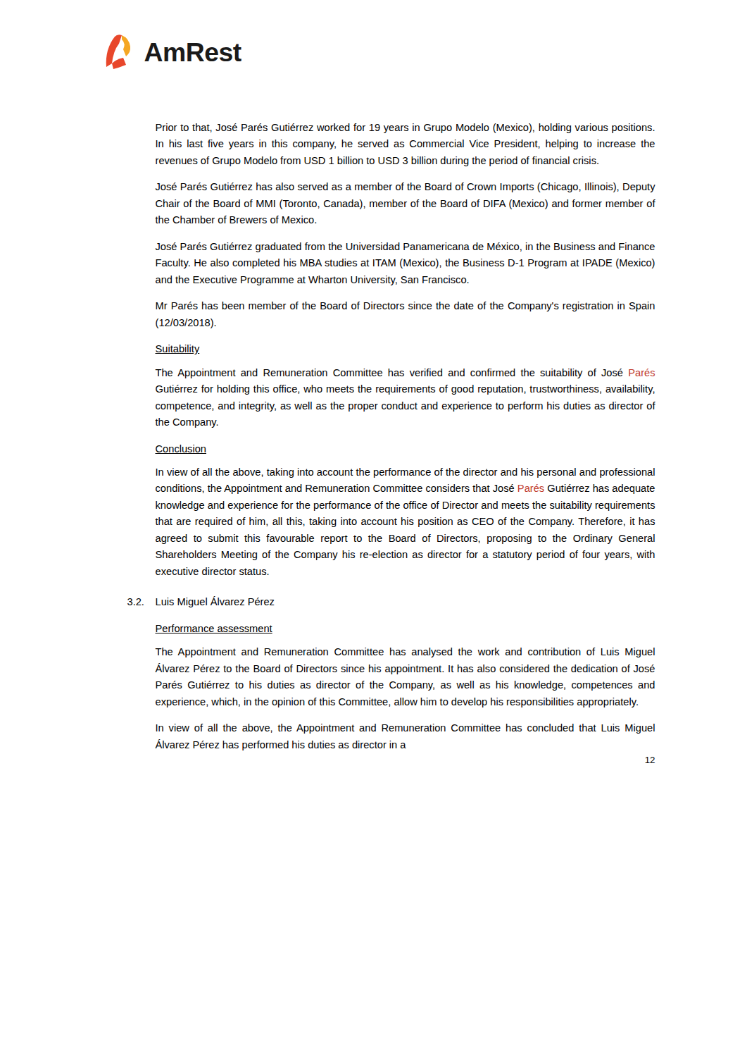Am Rest
Prior to that, José Parés Gutiérrez worked for 19 years in Grupo Modelo (Mexico), holding various positions. In his last five years in this company, he served as Commercial Vice President, helping to increase the revenues of Grupo Modelo from USD 1 billion to USD 3 billion during the period of financial crisis.
José Parés Gutiérrez has also served as a member of the Board of Crown Imports (Chicago, Illinois), Deputy Chair of the Board of MMI (Toronto, Canada), member of the Board of DIFA (Mexico) and former member of the Chamber of Brewers of Mexico.
José Parés Gutiérrez graduated from the Universidad Panamericana de México, in the Business and Finance Faculty. He also completed his MBA studies at ITAM (Mexico), the Business D-1 Program at IPADE (Mexico) and the Executive Programme at Wharton University, San Francisco.
Mr Parés has been member of the Board of Directors since the date of the Company's registration in Spain (12/03/2018).
Suitability
The Appointment and Remuneration Committee has verified and confirmed the suitability of José Parés Gutiérrez for holding this office, who meets the requirements of good reputation, trustworthiness, availability, competence, and integrity, as well as the proper conduct and experience to perform his duties as director of the Company.
Conclusion
In view of all the above, taking into account the performance of the director and his personal and professional conditions, the Appointment and Remuneration Committee considers that José Parés Gutiérrez has adequate knowledge and experience for the performance of the office of Director and meets the suitability requirements that are required of him, all this, taking into account his position as CEO of the Company. Therefore, it has agreed to submit this favourable report to the Board of Directors, proposing to the Ordinary General Shareholders Meeting of the Company his re-election as director for a statutory period of four years, with executive director status.
3.2. Luis Miguel Álvarez Pérez
Performance assessment
The Appointment and Remuneration Committee has analysed the work and contribution of Luis Miguel Álvarez Pérez to the Board of Directors since his appointment. It has also considered the dedication of José Parés Gutiérrez to his duties as director of the Company, as well as his knowledge, competences and experience, which, in the opinion of this Committee, allow him to develop his responsibilities appropriately.
In view of all the above, the Appointment and Remuneration Committee has concluded that Luis Miguel Álvarez Pérez has performed his duties as director in a
12